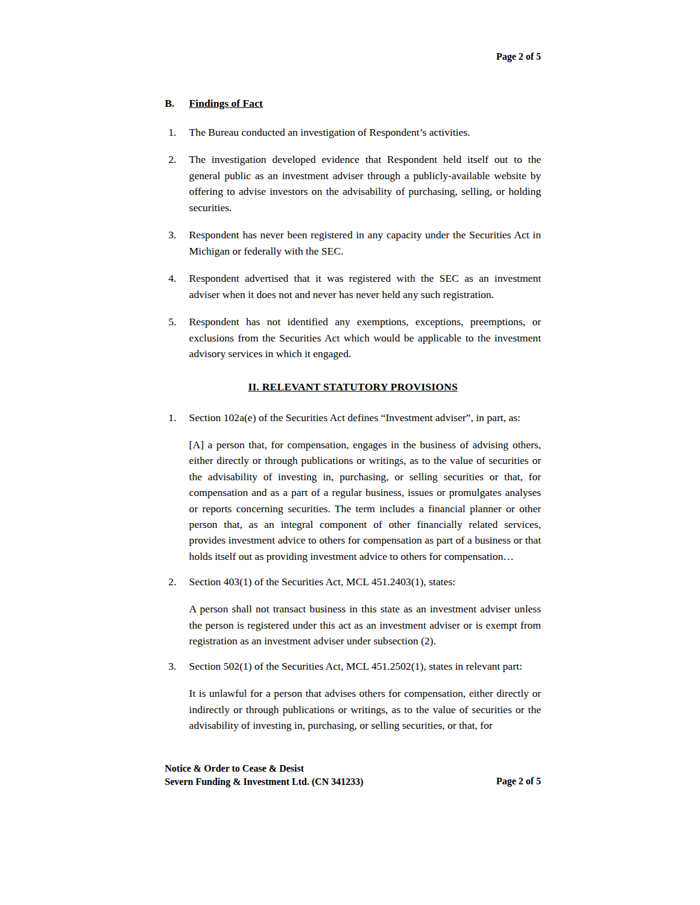Page 2 of 5
B. Findings of Fact
1. The Bureau conducted an investigation of Respondent’s activities.
2. The investigation developed evidence that Respondent held itself out to the general public as an investment adviser through a publicly-available website by offering to advise investors on the advisability of purchasing, selling, or holding securities.
3. Respondent has never been registered in any capacity under the Securities Act in Michigan or federally with the SEC.
4. Respondent advertised that it was registered with the SEC as an investment adviser when it does not and never has never held any such registration.
5. Respondent has not identified any exemptions, exceptions, preemptions, or exclusions from the Securities Act which would be applicable to the investment advisory services in which it engaged.
II. RELEVANT STATUTORY PROVISIONS
1. Section 102a(e) of the Securities Act defines “Investment adviser”, in part, as:
[A] a person that, for compensation, engages in the business of advising others, either directly or through publications or writings, as to the value of securities or the advisability of investing in, purchasing, or selling securities or that, for compensation and as a part of a regular business, issues or promulgates analyses or reports concerning securities. The term includes a financial planner or other person that, as an integral component of other financially related services, provides investment advice to others for compensation as part of a business or that holds itself out as providing investment advice to others for compensation…
2. Section 403(1) of the Securities Act, MCL 451.2403(1), states:
A person shall not transact business in this state as an investment adviser unless the person is registered under this act as an investment adviser or is exempt from registration as an investment adviser under subsection (2).
3. Section 502(1) of the Securities Act, MCL 451.2502(1), states in relevant part:
It is unlawful for a person that advises others for compensation, either directly or indirectly or through publications or writings, as to the value of securities or the advisability of investing in, purchasing, or selling securities, or that, for
Notice & Order to Cease & Desist
Severn Funding & Investment Ltd. (CN 341233)
Page 2 of 5